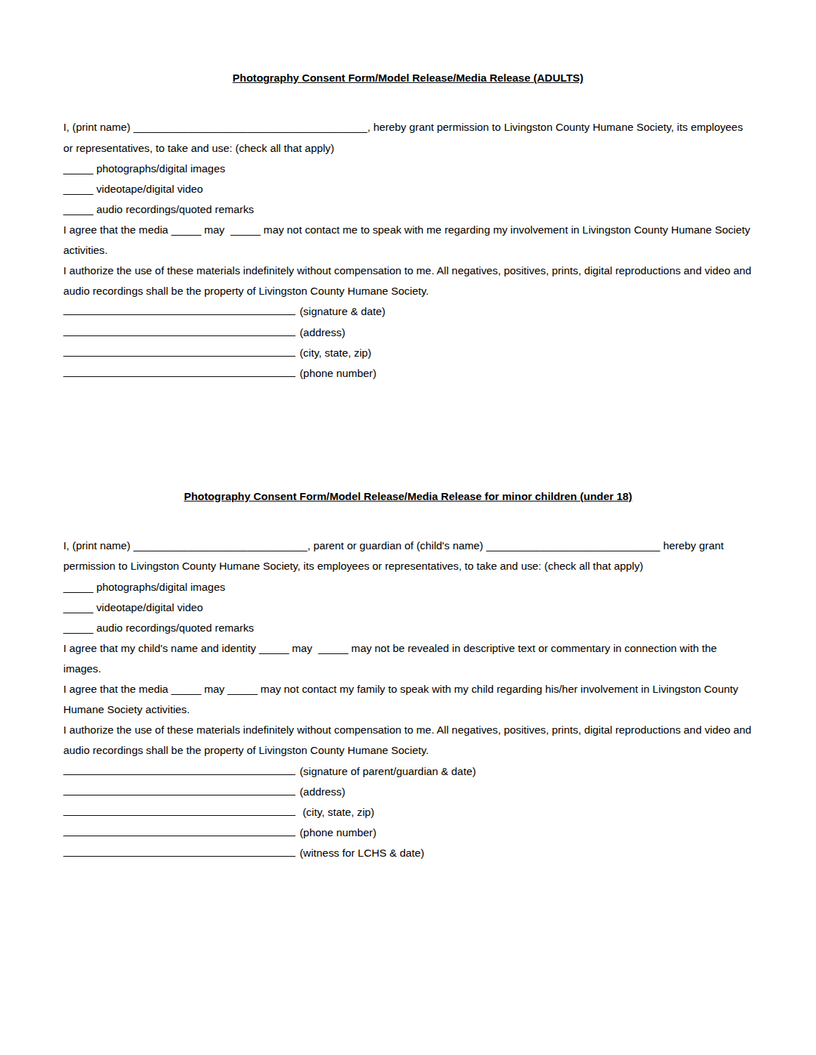Photography Consent Form/Model Release/Media Release (ADULTS)
I, (print name) _______________________________________, hereby grant permission to Livingston County Humane Society, its employees or representatives, to take and use: (check all that apply)
_____ photographs/digital images
_____ videotape/digital video
_____ audio recordings/quoted remarks
I agree that the media _____ may _____ may not contact me to speak with me regarding my involvement in Livingston County Humane Society activities.
I authorize the use of these materials indefinitely without compensation to me. All negatives, positives, prints, digital reproductions and video and audio recordings shall be the property of Livingston County Humane Society.
(signature & date)
(address)
(city, state, zip)
(phone number)
Photography Consent Form/Model Release/Media Release for minor children (under 18)
I, (print name) _____________________________, parent or guardian of (child's name) _____________________________ hereby grant permission to Livingston County Humane Society, its employees or representatives, to take and use: (check all that apply)
_____ photographs/digital images
_____ videotape/digital video
_____ audio recordings/quoted remarks
I agree that my child's name and identity _____ may _____ may not be revealed in descriptive text or commentary in connection with the images.
I agree that the media _____ may _____ may not contact my family to speak with my child regarding his/her involvement in Livingston County Humane Society activities.
I authorize the use of these materials indefinitely without compensation to me. All negatives, positives, prints, digital reproductions and video and audio recordings shall be the property of Livingston County Humane Society.
(signature of parent/guardian & date)
(address)
(city, state, zip)
(phone number)
(witness for LCHS & date)